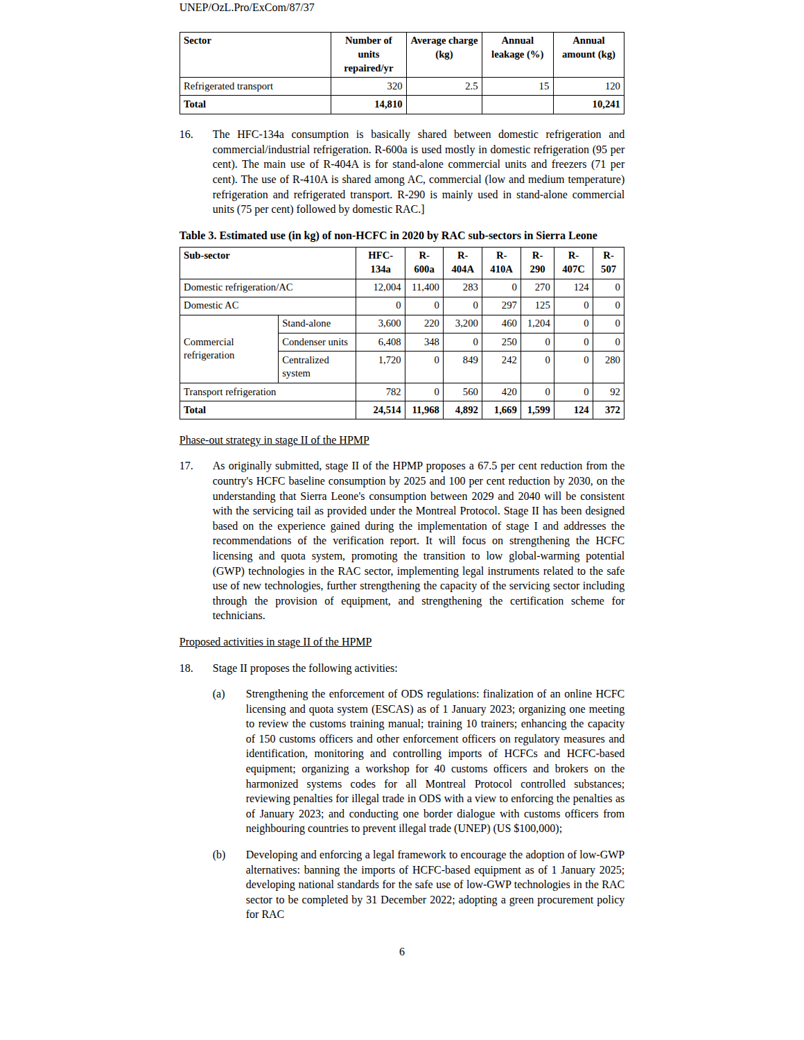UNEP/OzL.Pro/ExCom/87/37
| Sector | Number of units repaired/yr | Average charge (kg) | Annual leakage (%) | Annual amount (kg) |
| --- | --- | --- | --- | --- |
| Refrigerated transport | 320 | 2.5 | 15 | 120 |
| Total | 14,810 | | | 10,241 |
16.
The HFC-134a consumption is basically shared between domestic refrigeration and commercial/industrial refrigeration. R-600a is used mostly in domestic refrigeration (95 per cent). The main use of R-404A is for stand-alone commercial units and freezers (71 per cent). The use of R-410A is shared among AC, commercial (low and medium temperature) refrigeration and refrigerated transport. R-290 is mainly used in stand-alone commercial units (75 per cent) followed by domestic RAC.]
Table 3. Estimated use (in kg) of non-HCFC in 2020 by RAC sub-sectors in Sierra Leone
| Sub-sector | HFC-134a | R-600a | R-404A | R-410A | R-290 | R-407C | R-507 |
| --- | --- | --- | --- | --- | --- | --- | --- |
| Domestic refrigeration/AC | 12,004 | 11,400 | 283 | 0 | 270 | 124 | 0 |
| Domestic AC | 0 | 0 | 0 | 297 | 125 | 0 | 0 |
| Commercial refrigeration | Stand-alone | 3,600 | 220 | 3,200 | 460 | 1,204 | 0 | 0 |
| Condenser units | 6,408 | 348 | 0 | 250 | 0 | 0 | 0 |
| Centralized system | 1,720 | 0 | 849 | 242 | 0 | 0 | 280 |
| Transport refrigeration | 782 | 0 | 560 | 420 | 0 | 0 | 92 |
| Total | 24,514 | 11,968 | 4,892 | 1,669 | 1,599 | 124 | 372 |
Phase-out strategy in stage II of the HPMP
17.
As originally submitted, stage II of the HPMP proposes a 67.5 per cent reduction from the country's HCFC baseline consumption by 2025 and 100 per cent reduction by 2030, on the understanding that Sierra Leone's consumption between 2029 and 2040 will be consistent with the servicing tail as provided under the Montreal Protocol. Stage II has been designed based on the experience gained during the implementation of stage I and addresses the recommendations of the verification report. It will focus on strengthening the HCFC licensing and quota system, promoting the transition to low global-warming potential (GWP) technologies in the RAC sector, implementing legal instruments related to the safe use of new technologies, further strengthening the capacity of the servicing sector including through the provision of equipment, and strengthening the certification scheme for technicians.
Proposed activities in stage II of the HPMP
18.
Stage II proposes the following activities:
(a)
Strengthening the enforcement of ODS regulations: finalization of an online HCFC licensing and quota system (ESCAS) as of 1 January 2023; organizing one meeting to review the customs training manual; training 10 trainers; enhancing the capacity of 150 customs officers and other enforcement officers on regulatory measures and identification, monitoring and controlling imports of HCFCs and HCFC-based equipment; organizing a workshop for 40 customs officers and brokers on the harmonized systems codes for all Montreal Protocol controlled substances; reviewing penalties for illegal trade in ODS with a view to enforcing the penalties as of January 2023; and conducting one border dialogue with customs officers from neighbouring countries to prevent illegal trade (UNEP) (US $100,000);
(b)
Developing and enforcing a legal framework to encourage the adoption of low-GWP alternatives: banning the imports of HCFC-based equipment as of 1 January 2025; developing national standards for the safe use of low-GWP technologies in the RAC sector to be completed by 31 December 2022; adopting a green procurement policy for RAC
6